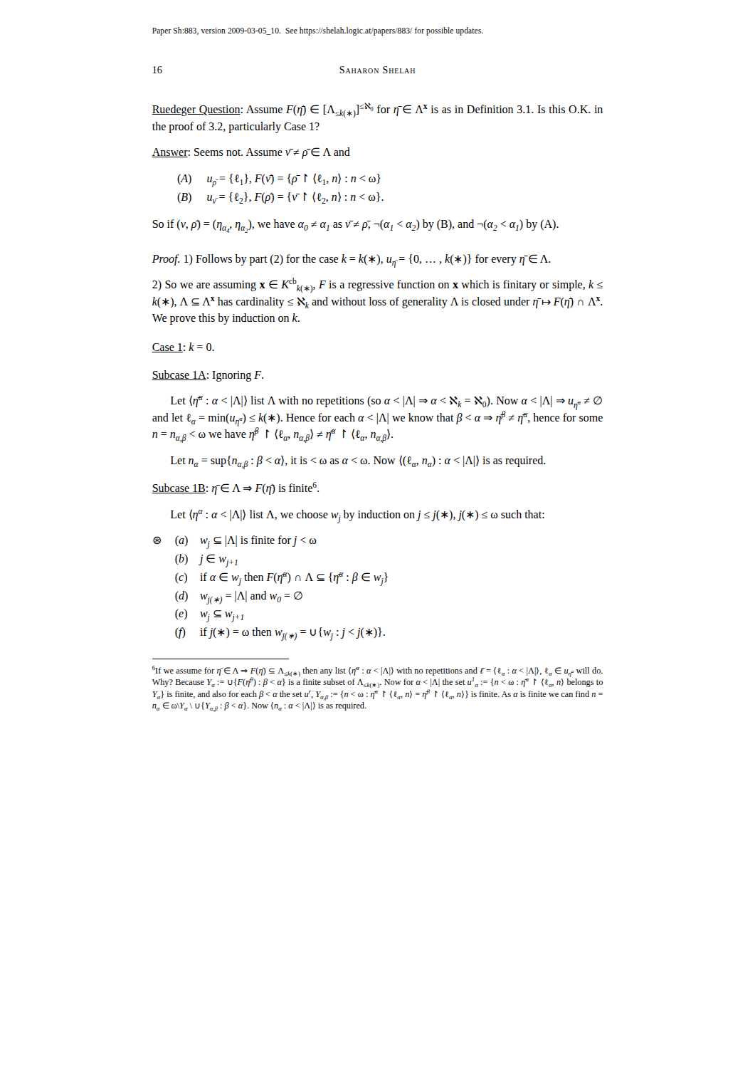Paper Sh:883, version 2009-03-05_10. See https://shelah.logic.at/papers/883/ for possible updates.
16
Saharon Shelah
Ruedeger Question: Assume F(η̄) ∈ [Λ≤k(∗)]≤ℵ0 for η̄ ∈ Λx is as in Definition 3.1. Is this O.K. in the proof of 3.2, particularly Case 1?
Answer: Seems not. Assume ν̄ ≠ ρ̄ ∈ Λ and
(A) uρ̄ = {ℓ1}, F(ν̄) = {ρ̄ ↾ ⟨ℓ1, n⟩ : n < ω}
(B) uν̄ = {ℓ2}, F(ρ̄) = {ν̄ ↾ ⟨ℓ2, n⟩ : n < ω}.
So if (ν, ρ̄) = (ηα4, ηα2), we have α0 ≠ α1 as ν̄ ≠ ρ̄, ¬(α1 < α2) by (B), and ¬(α2 < α1) by (A).
Proof. 1) Follows by part (2) for the case k = k(∗), uη̄ = {0, … , k(∗)} for every η̄ ∈ Λ.
2) So we are assuming x ∈ Kcbk(∗), F is a regressive function on x which is finitary or simple, k ≤ k(∗), Λ ⊆ Λx has cardinality ≤ ℵk and without loss of generality Λ is closed under η̄ ↦ F(η̄) ∩ Λx. We prove this by induction on k.
Case 1: k = 0.
Subcase 1A: Ignoring F.
Let ⟨η̄α : α < |Λ|⟩ list Λ with no repetitions (so α < |Λ| ⇒ α < ℵk = ℵ0). Now α < |Λ| ⇒ uη̄α ≠ ∅ and let ℓα = min(uη̄α) ≤ k(∗). Hence for each α < |Λ| we know that β < α ⇒ η̄β ≠ η̄α, hence for some n = nα,β < ω we have η̄β ↾ ⟨ℓα, nα,β⟩ ≠ η̄α ↾ ⟨ℓα, nα,β⟩.
Let nα = sup{nα,β : β < α⟩, it is < ω as α < ω. Now ⟨(ℓα, nα) : α < |Λ|⟩ is as required.
Subcase 1B: η̄ ∈ Λ ⇒ F(η̄) is finite6.
Let ⟨ηα : α < |Λ|⟩ list Λ, we choose wj by induction on j ≤ j(∗), j(∗) ≤ ω such that:
⊛(a) wj ⊆ |Λ| is finite for j < ω
(b) j ∈ wj+1
(c) if α ∈ wj then F(η̄α) ∩ Λ ⊆ {η̄α : β ∈ wj}
(d) wj(∗) = |Λ| and w0 = ∅
(e) wj ⊆ wj+1
(f) if j(∗) = ω then wj(∗) = ∪{wj : j < j(∗)}.
6If we assume for η̄ ∈ Λ ⇒ F(η̄) ⊆ Λ≤k(∗) then any list ⟨η̄α : α < |Λ|⟩ with no repetitions and ℓ̄ = ⟨ℓα : α < |Λ|⟩, ℓα ∈ uη̄α will do. Why? Because Yα := ∪{F(η̄β) : β < α} is a finite subset of Λ≤k(∗). Now for α < |Λ| the set u1α := {n < ω : η̄α ↾ ⟨ℓα, n⟩ belongs to Yα} is finite, and also for each β < α the set ur, Yα,β := {n < ω : η̄α ↾ ⟨ℓα, n⟩ = η̄β ↾ ⟨ℓα, n⟩} is finite. As α is finite we can find n = nα ∈ ω\Yα \ ∪{Yα,β : β < α}. Now ⟨nα : α < |Λ|⟩ is as required.